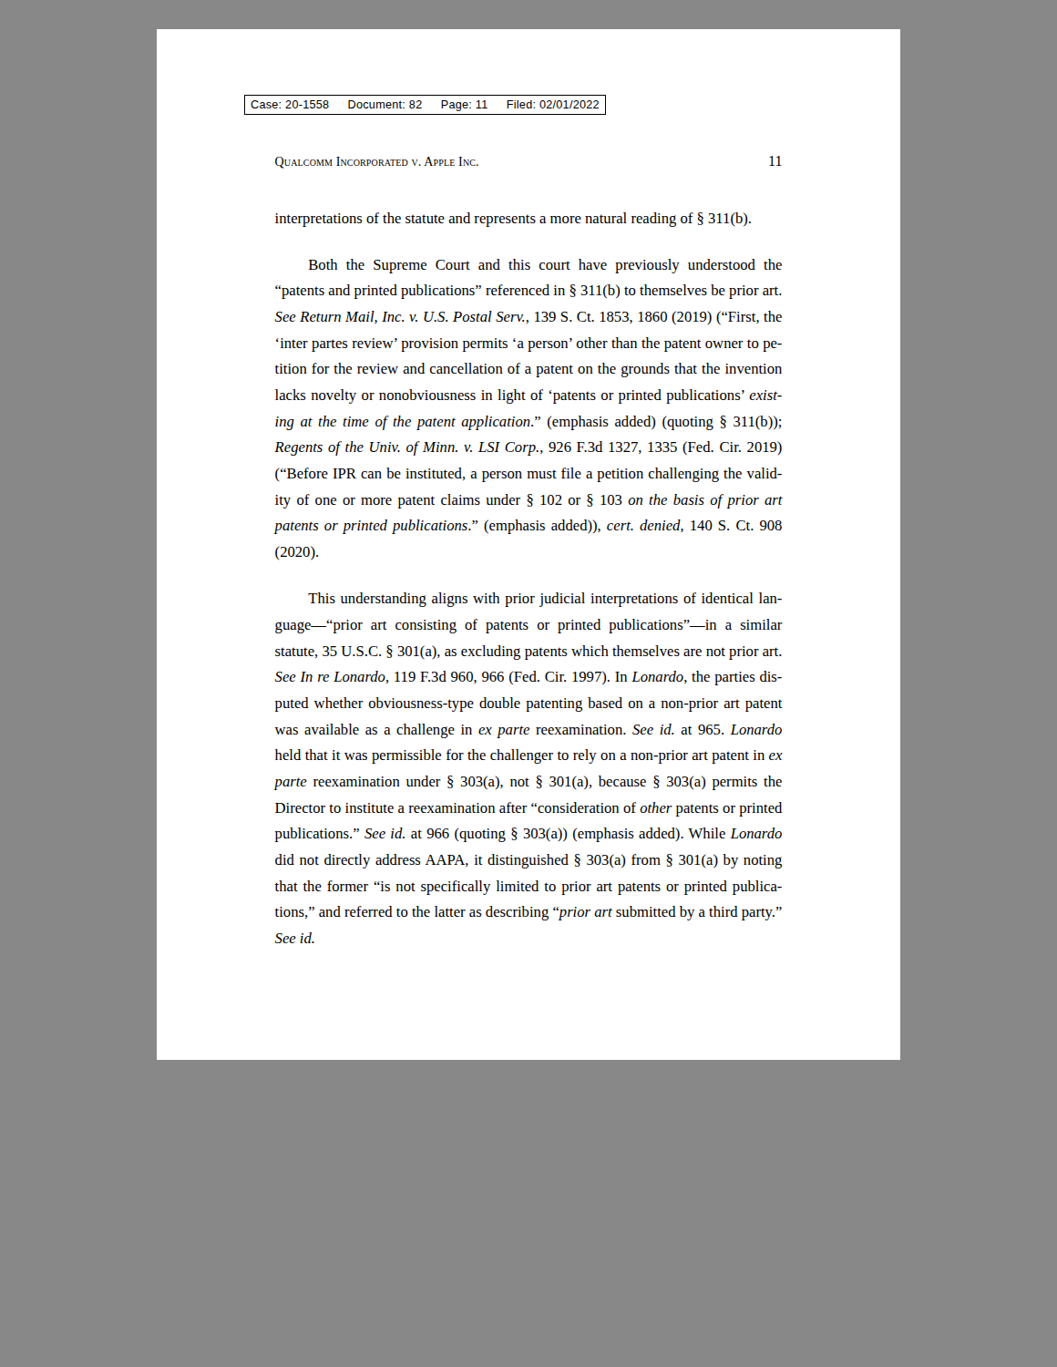Case: 20-1558 Document: 82 Page: 11 Filed: 02/01/2022
Qualcomm Incorporated v. Apple Inc.
11
interpretations of the statute and represents a more natural reading of § 311(b).
Both the Supreme Court and this court have previously understood the “patents and printed publications” referenced in § 311(b) to themselves be prior art. See Return Mail, Inc. v. U.S. Postal Serv., 139 S. Ct. 1853, 1860 (2019) (“First, the ‘inter partes review’ provision permits ‘a person’ other than the patent owner to petition for the review and cancellation of a patent on the grounds that the invention lacks novelty or nonobviousness in light of ‘patents or printed publications’ existing at the time of the patent application.” (emphasis added) (quoting § 311(b)); Regents of the Univ. of Minn. v. LSI Corp., 926 F.3d 1327, 1335 (Fed. Cir. 2019) (“Before IPR can be instituted, a person must file a petition challenging the validity of one or more patent claims under § 102 or § 103 on the basis of prior art patents or printed publications.” (emphasis added)), cert. denied, 140 S. Ct. 908 (2020).
This understanding aligns with prior judicial interpretations of identical language—“prior art consisting of patents or printed publications”—in a similar statute, 35 U.S.C. § 301(a), as excluding patents which themselves are not prior art. See In re Lonardo, 119 F.3d 960, 966 (Fed. Cir. 1997). In Lonardo, the parties disputed whether obviousness-type double patenting based on a non-prior art patent was available as a challenge in ex parte reexamination. See id. at 965. Lonardo held that it was permissible for the challenger to rely on a non-prior art patent in ex parte reexamination under § 303(a), not § 301(a), because § 303(a) permits the Director to institute a reexamination after “consideration of other patents or printed publications.” See id. at 966 (quoting § 303(a)) (emphasis added). While Lonardo did not directly address AAPA, it distinguished § 303(a) from § 301(a) by noting that the former “is not specifically limited to prior art patents or printed publications,” and referred to the latter as describing “prior art submitted by a third party.” See id.